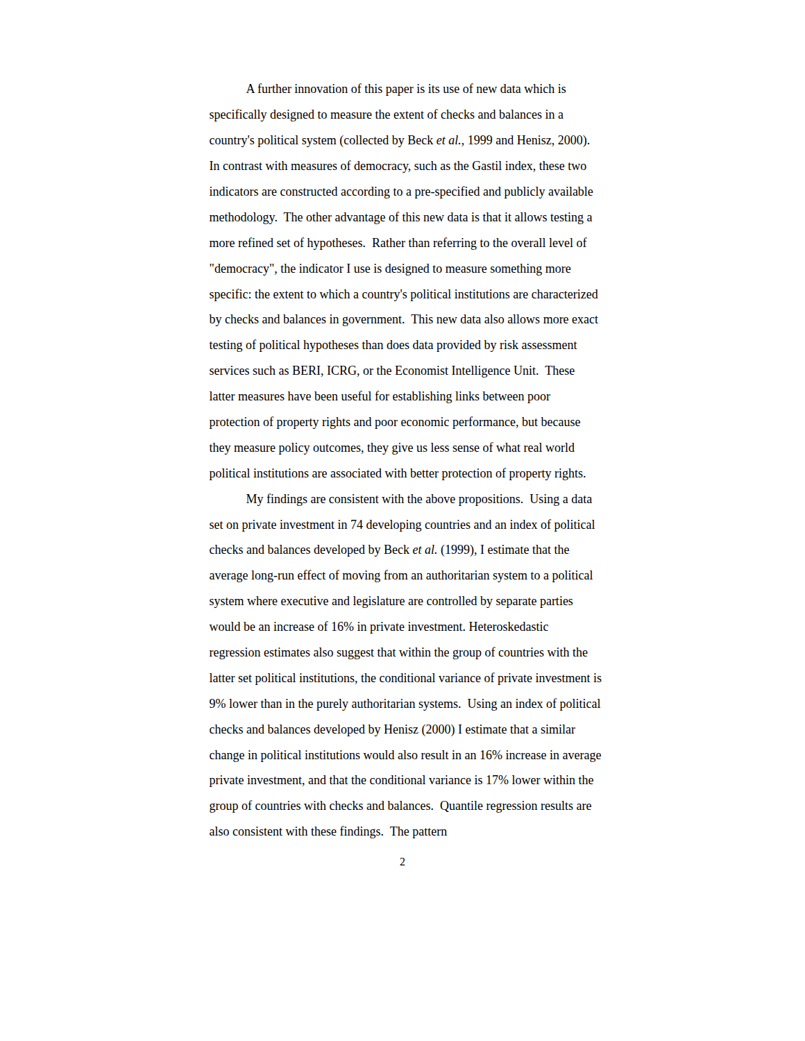A further innovation of this paper is its use of new data which is specifically designed to measure the extent of checks and balances in a country's political system (collected by Beck et al., 1999 and Henisz, 2000). In contrast with measures of democracy, such as the Gastil index, these two indicators are constructed according to a pre-specified and publicly available methodology. The other advantage of this new data is that it allows testing a more refined set of hypotheses. Rather than referring to the overall level of "democracy", the indicator I use is designed to measure something more specific: the extent to which a country's political institutions are characterized by checks and balances in government. This new data also allows more exact testing of political hypotheses than does data provided by risk assessment services such as BERI, ICRG, or the Economist Intelligence Unit. These latter measures have been useful for establishing links between poor protection of property rights and poor economic performance, but because they measure policy outcomes, they give us less sense of what real world political institutions are associated with better protection of property rights.
My findings are consistent with the above propositions. Using a data set on private investment in 74 developing countries and an index of political checks and balances developed by Beck et al. (1999), I estimate that the average long-run effect of moving from an authoritarian system to a political system where executive and legislature are controlled by separate parties would be an increase of 16% in private investment. Heteroskedastic regression estimates also suggest that within the group of countries with the latter set political institutions, the conditional variance of private investment is 9% lower than in the purely authoritarian systems. Using an index of political checks and balances developed by Henisz (2000) I estimate that a similar change in political institutions would also result in an 16% increase in average private investment, and that the conditional variance is 17% lower within the group of countries with checks and balances. Quantile regression results are also consistent with these findings. The pattern
2